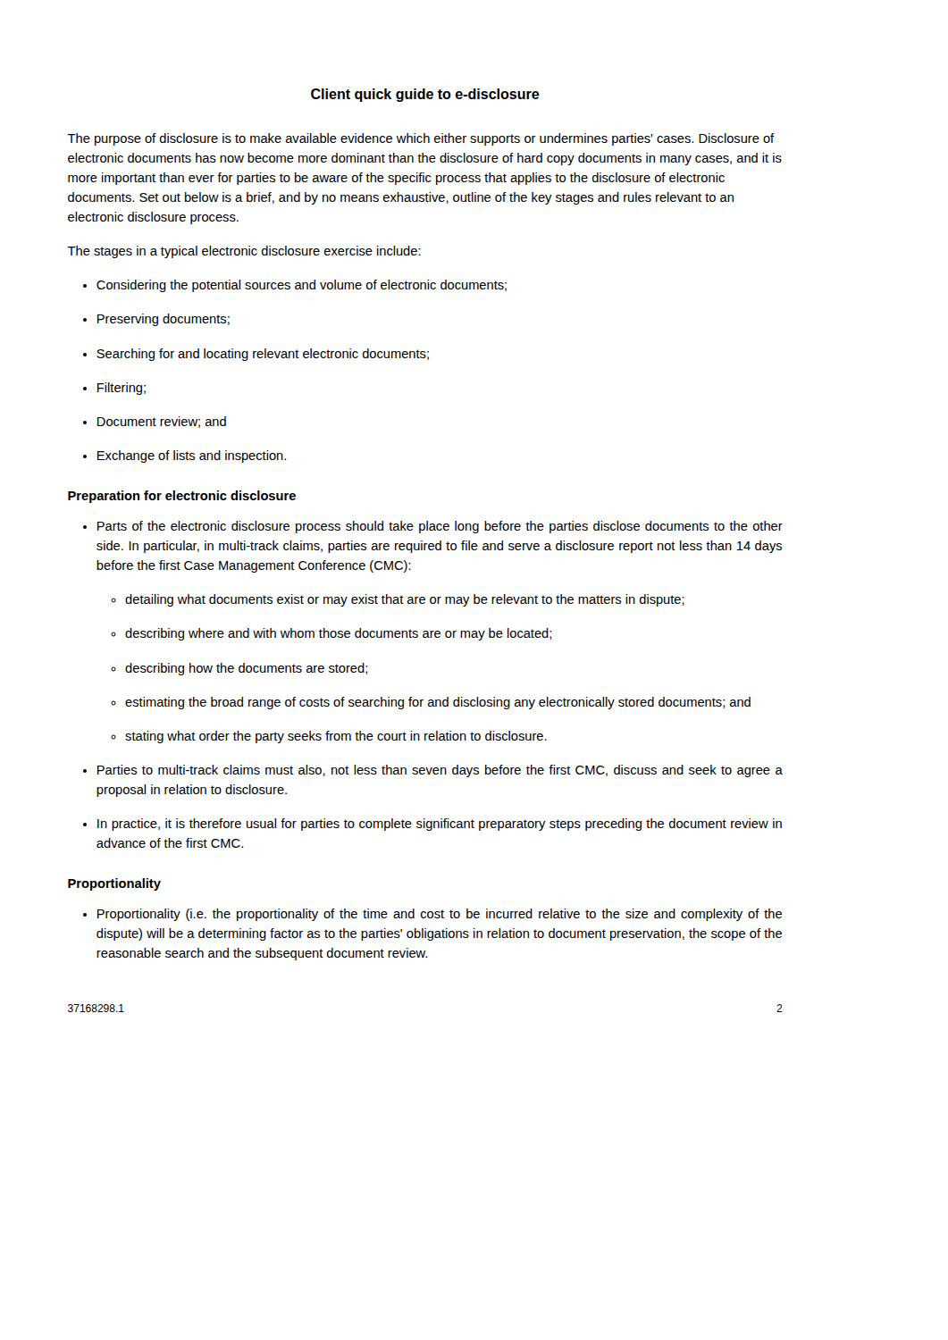Client quick guide to e-disclosure
The purpose of disclosure is to make available evidence which either supports or undermines parties' cases. Disclosure of electronic documents has now become more dominant than the disclosure of hard copy documents in many cases, and it is more important than ever for parties to be aware of the specific process that applies to the disclosure of electronic documents. Set out below is a brief, and by no means exhaustive, outline of the key stages and rules relevant to an electronic disclosure process.
The stages in a typical electronic disclosure exercise include:
Considering the potential sources and volume of electronic documents;
Preserving documents;
Searching for and locating relevant electronic documents;
Filtering;
Document review; and
Exchange of lists and inspection.
Preparation for electronic disclosure
Parts of the electronic disclosure process should take place long before the parties disclose documents to the other side. In particular, in multi-track claims, parties are required to file and serve a disclosure report not less than 14 days before the first Case Management Conference (CMC):
detailing what documents exist or may exist that are or may be relevant to the matters in dispute;
describing where and with whom those documents are or may be located;
describing how the documents are stored;
estimating the broad range of costs of searching for and disclosing any electronically stored documents; and
stating what order the party seeks from the court in relation to disclosure.
Parties to multi-track claims must also, not less than seven days before the first CMC, discuss and seek to agree a proposal in relation to disclosure.
In practice, it is therefore usual for parties to complete significant preparatory steps preceding the document review in advance of the first CMC.
Proportionality
Proportionality (i.e. the proportionality of the time and cost to be incurred relative to the size and complexity of the dispute) will be a determining factor as to the parties' obligations in relation to document preservation, the scope of the reasonable search and the subsequent document review.
37168298.1 2